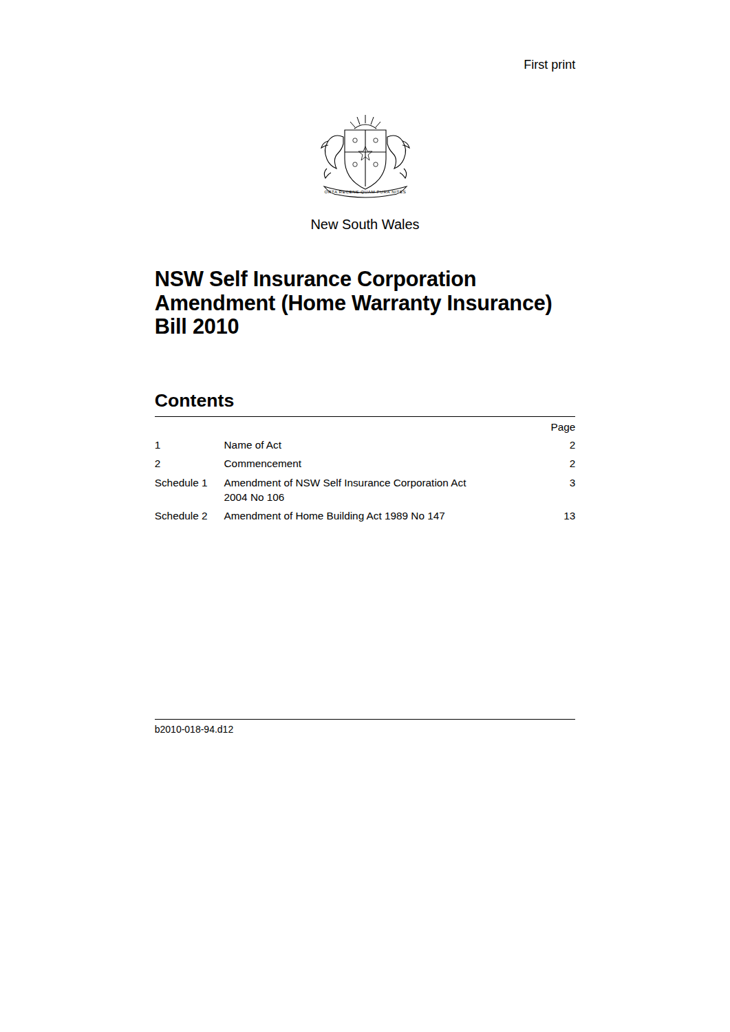First print
ORTA RECENS QUAM PURA NITES
New South Wales
NSW Self Insurance Corporation Amendment (Home Warranty Insurance) Bill 2010
Contents
| | | Page |
| --- | --- | --- |
| 1 | Name of Act | 2 |
| 2 | Commencement | 2 |
| Schedule 1 | Amendment of NSW Self Insurance Corporation Act 2004 No 106 | 3 |
| Schedule 2 | Amendment of Home Building Act 1989 No 147 | 13 |
b2010-018-94.d12